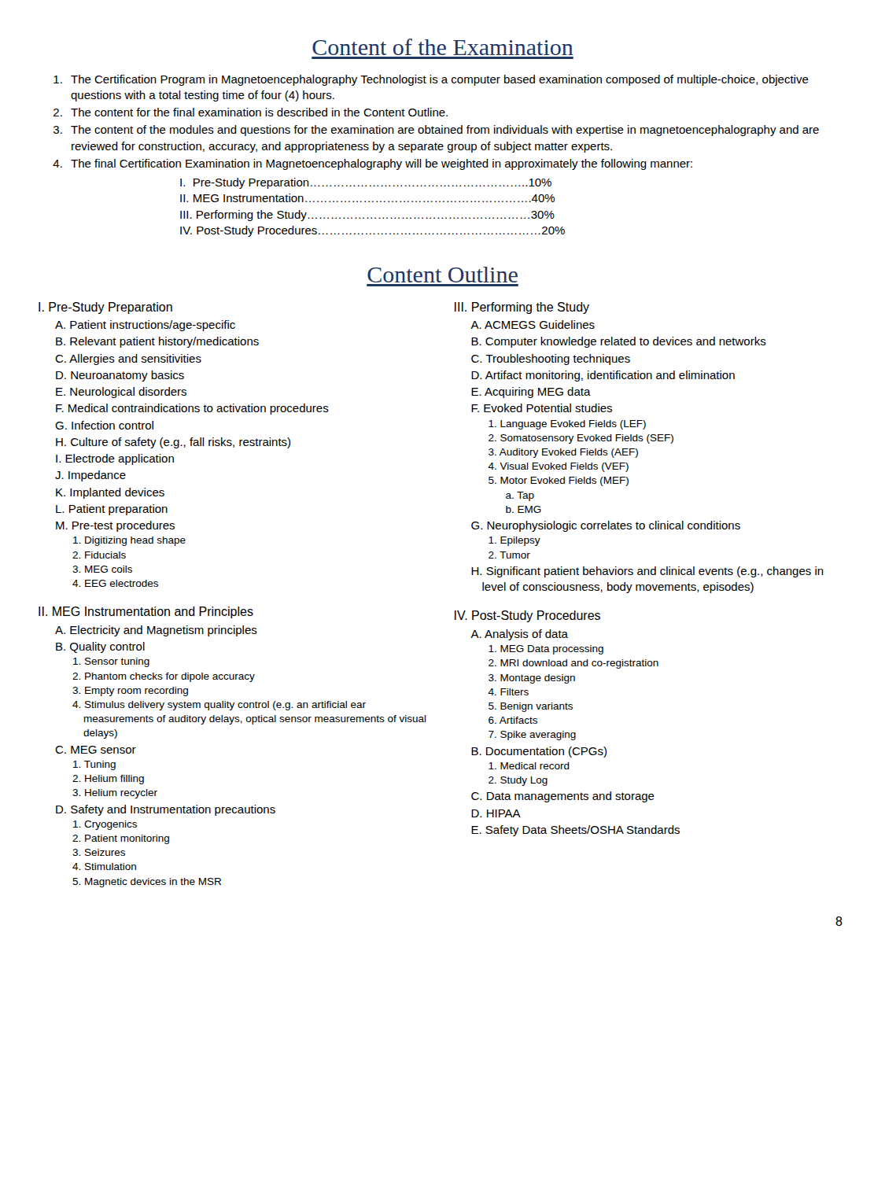Content of the Examination
The Certification Program in Magnetoencephalography Technologist is a computer based examination composed of multiple-choice, objective questions with a total testing time of four (4) hours.
The content for the final examination is described in the Content Outline.
The content of the modules and questions for the examination are obtained from individuals with expertise in magnetoencephalography and are reviewed for construction, accuracy, and appropriateness by a separate group of subject matter experts.
The final Certification Examination in Magnetoencephalography will be weighted in approximately the following manner:
I. Pre-Study Preparation………………………………………………..10%
II. MEG Instrumentation………………………………………………….40%
III. Performing the Study…………………………………………………30%
IV. Post-Study Procedures…………………………………………………20%
Content Outline
I. Pre-Study Preparation
A. Patient instructions/age-specific
B. Relevant patient history/medications
C. Allergies and sensitivities
D. Neuroanatomy basics
E. Neurological disorders
F. Medical contraindications to activation procedures
G. Infection control
H. Culture of safety (e.g., fall risks, restraints)
I. Electrode application
J. Impedance
K. Implanted devices
L. Patient preparation
M. Pre-test procedures
1. Digitizing head shape
2. Fiducials
3. MEG coils
4. EEG electrodes
II. MEG Instrumentation and Principles
A. Electricity and Magnetism principles
B. Quality control
1. Sensor tuning
2. Phantom checks for dipole accuracy
3. Empty room recording
4. Stimulus delivery system quality control (e.g. an artificial ear measurements of auditory delays, optical sensor measurements of visual delays)
C. MEG sensor
1. Tuning
2. Helium filling
3. Helium recycler
D. Safety and Instrumentation precautions
1. Cryogenics
2. Patient monitoring
3. Seizures
4. Stimulation
5. Magnetic devices in the MSR
III. Performing the Study
A. ACMEGS Guidelines
B. Computer knowledge related to devices and networks
C. Troubleshooting techniques
D. Artifact monitoring, identification and elimination
E. Acquiring MEG data
F. Evoked Potential studies
1. Language Evoked Fields (LEF)
2. Somatosensory Evoked Fields (SEF)
3. Auditory Evoked Fields (AEF)
4. Visual Evoked Fields (VEF)
5. Motor Evoked Fields (MEF)
a. Tap
b. EMG
G. Neurophysiologic correlates to clinical conditions
1. Epilepsy
2. Tumor
H. Significant patient behaviors and clinical events (e.g., changes in level of consciousness, body movements, episodes)
IV. Post-Study Procedures
A. Analysis of data
1. MEG Data processing
2. MRI download and co-registration
3. Montage design
4. Filters
5. Benign variants
6. Artifacts
7. Spike averaging
B. Documentation (CPGs)
1. Medical record
2. Study Log
C. Data managements and storage
D. HIPAA
E. Safety Data Sheets/OSHA Standards
8